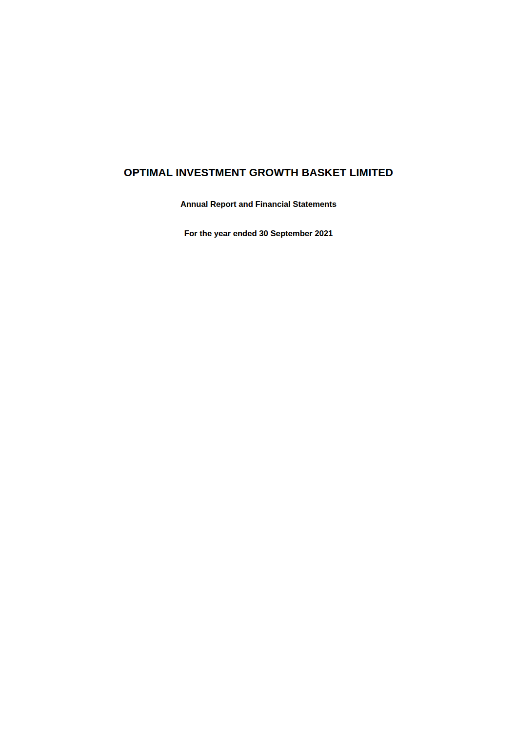OPTIMAL INVESTMENT GROWTH BASKET LIMITED
Annual Report and Financial Statements
For the year ended 30 September 2021